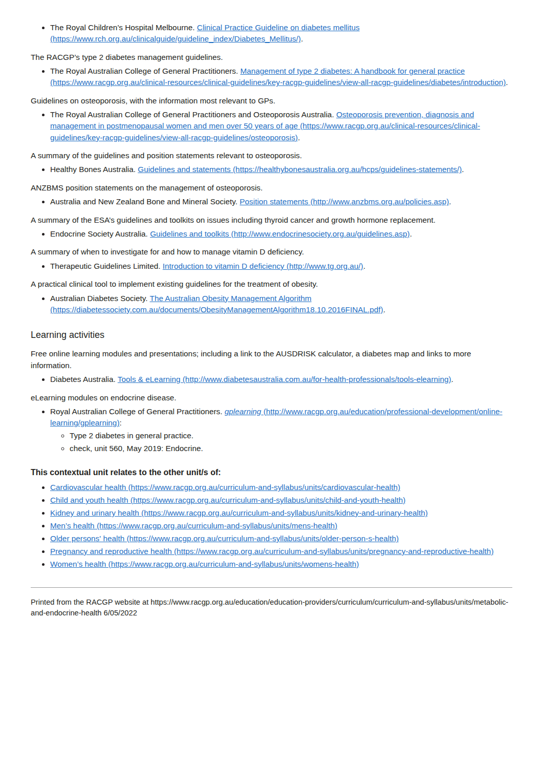The Royal Children’s Hospital Melbourne. Clinical Practice Guideline on diabetes mellitus (https://www.rch.org.au/clinicalguide/guideline_index/Diabetes_Mellitus/).
The RACGP’s type 2 diabetes management guidelines.
The Royal Australian College of General Practitioners. Management of type 2 diabetes: A handbook for general practice (https://www.racgp.org.au/clinical-resources/clinical-guidelines/key-racgp-guidelines/view-all-racgp-guidelines/diabetes/introduction).
Guidelines on osteoporosis, with the information most relevant to GPs.
The Royal Australian College of General Practitioners and Osteoporosis Australia. Osteoporosis prevention, diagnosis and management in postmenopausal women and men over 50 years of age (https://www.racgp.org.au/clinical-resources/clinical-guidelines/key-racgp-guidelines/view-all-racgp-guidelines/osteoporosis).
A summary of the guidelines and position statements relevant to osteoporosis.
Healthy Bones Australia. Guidelines and statements (https://healthybonesaustralia.org.au/hcps/guidelines-statements/).
ANZBMS position statements on the management of osteoporosis.
Australia and New Zealand Bone and Mineral Society. Position statements (http://www.anzbms.org.au/policies.asp).
A summary of the ESA’s guidelines and toolkits on issues including thyroid cancer and growth hormone replacement.
Endocrine Society Australia. Guidelines and toolkits (http://www.endocrinesociety.org.au/guidelines.asp).
A summary of when to investigate for and how to manage vitamin D deficiency.
Therapeutic Guidelines Limited. Introduction to vitamin D deficiency (http://www.tg.org.au/).
A practical clinical tool to implement existing guidelines for the treatment of obesity.
Australian Diabetes Society. The Australian Obesity Management Algorithm (https://diabetessociety.com.au/documents/ObesityManagementAlgorithm18.10.2016FINAL.pdf).
Learning activities
Free online learning modules and presentations; including a link to the AUSDRISK calculator, a diabetes map and links to more information.
Diabetes Australia. Tools & eLearning (http://www.diabetesaustralia.com.au/for-health-professionals/tools-elearning).
eLearning modules on endocrine disease.
Royal Australian College of General Practitioners. gplearning (http://www.racgp.org.au/education/professional-development/online-learning/gplearning):
Type 2 diabetes in general practice.
check, unit 560, May 2019: Endocrine.
This contextual unit relates to the other unit/s of:
Cardiovascular health (https://www.racgp.org.au/curriculum-and-syllabus/units/cardiovascular-health)
Child and youth health (https://www.racgp.org.au/curriculum-and-syllabus/units/child-and-youth-health)
Kidney and urinary health (https://www.racgp.org.au/curriculum-and-syllabus/units/kidney-and-urinary-health)
Men’s health (https://www.racgp.org.au/curriculum-and-syllabus/units/mens-health)
Older persons' health (https://www.racgp.org.au/curriculum-and-syllabus/units/older-person-s-health)
Pregnancy and reproductive health (https://www.racgp.org.au/curriculum-and-syllabus/units/pregnancy-and-reproductive-health)
Women’s health (https://www.racgp.org.au/curriculum-and-syllabus/units/womens-health)
Printed from the RACGP website at https://www.racgp.org.au/education/education-providers/curriculum/curriculum-and-syllabus/units/metabolic-and-endocrine-health 6/05/2022